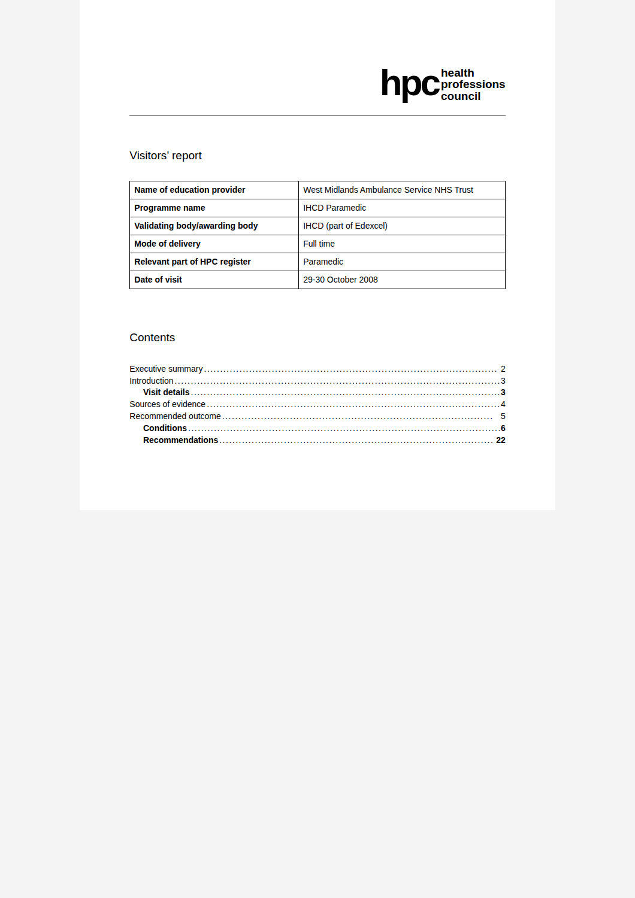hpc health
professions
council
Visitors’ report
| Name of education provider | West Midlands Ambulance Service NHS Trust |
| Programme name | IHCD Paramedic |
| Validating body/awarding body | IHCD (part of Edexcel) |
| Mode of delivery | Full time |
| Relevant part of HPC register | Paramedic |
| Date of visit | 29-30 October 2008 |
Contents
Executive summary........................................................................................... 2
Introduction......................................................................................................... 3
Visit details................................................................................................. 3
Sources of evidence........................................................................................... 4
Recommended outcome.................................................................................... 5
Conditions................................................................................................... 6
Recommendations..................................................................................... 22